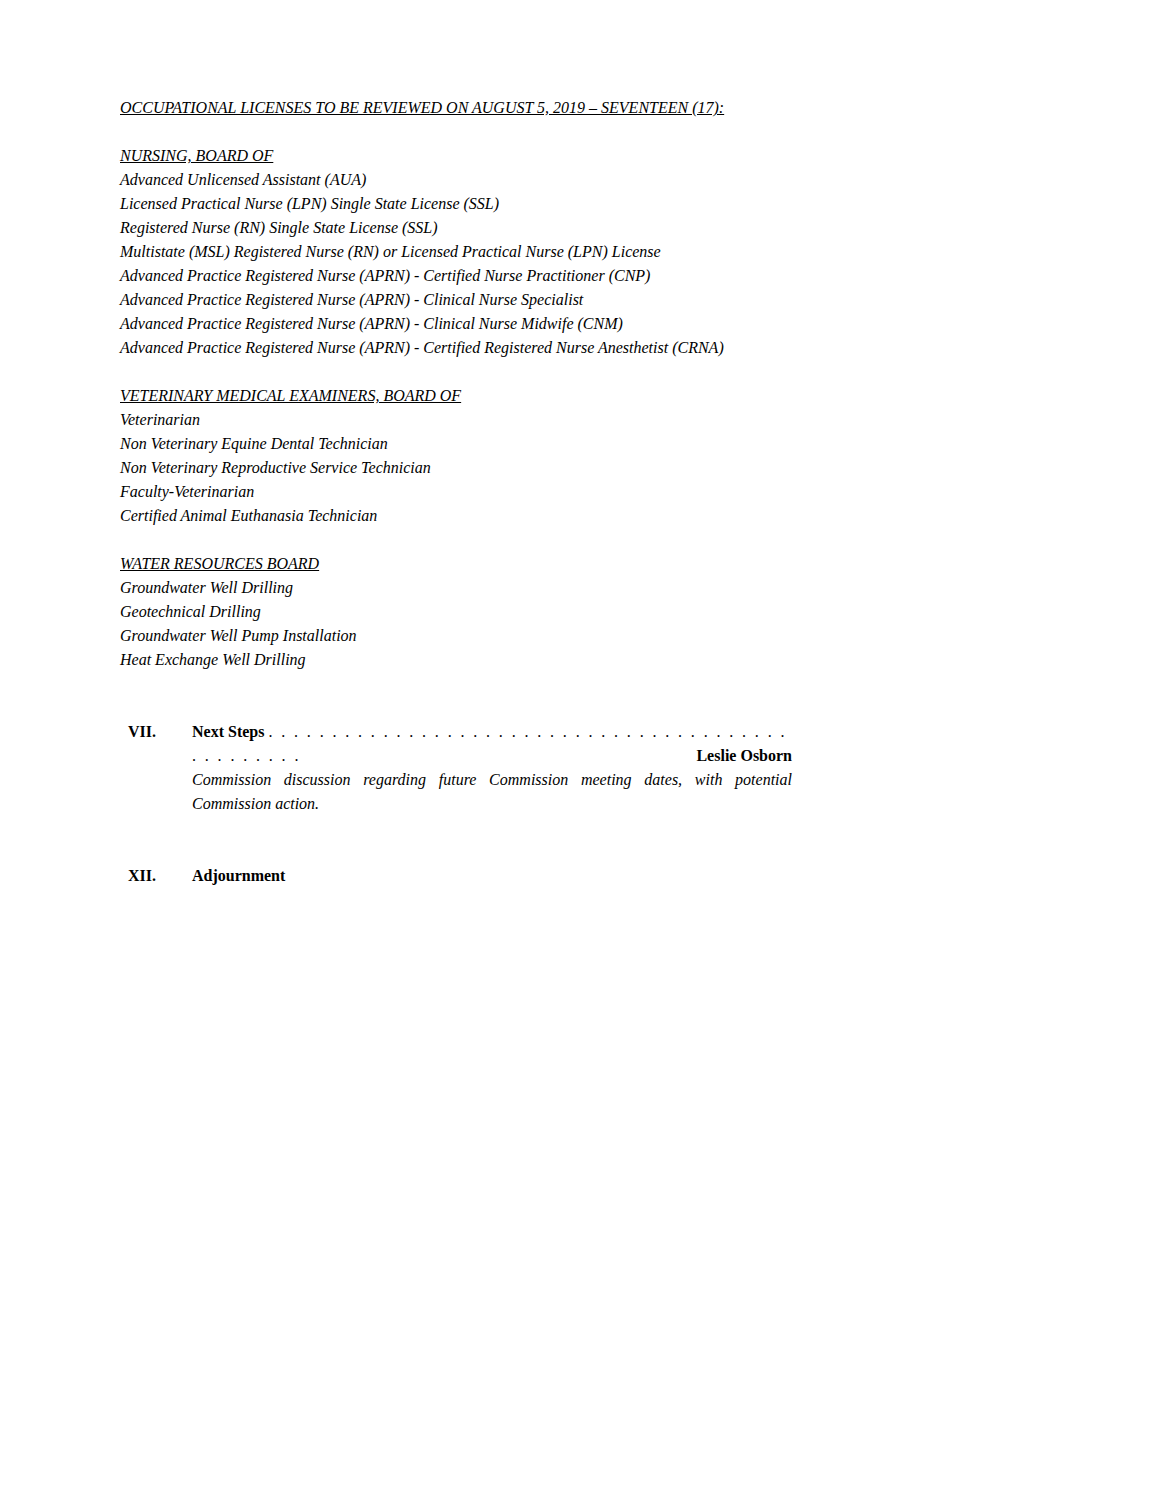OCCUPATIONAL LICENSES TO BE REVIEWED ON AUGUST 5, 2019 – SEVENTEEN (17):
NURSING, BOARD OF
Advanced Unlicensed Assistant (AUA)
Licensed Practical Nurse (LPN) Single State License (SSL)
Registered Nurse (RN) Single State License (SSL)
Multistate (MSL) Registered Nurse (RN) or Licensed Practical Nurse (LPN) License
Advanced Practice Registered Nurse (APRN) - Certified Nurse Practitioner (CNP)
Advanced Practice Registered Nurse (APRN) - Clinical Nurse Specialist
Advanced Practice Registered Nurse (APRN) - Clinical Nurse Midwife (CNM)
Advanced Practice Registered Nurse (APRN) - Certified Registered Nurse Anesthetist (CRNA)
VETERINARY MEDICAL EXAMINERS, BOARD OF
Veterinarian
Non Veterinary Equine Dental Technician
Non Veterinary Reproductive Service Technician
Faculty-Veterinarian
Certified Animal Euthanasia Technician
WATER RESOURCES BOARD
Groundwater Well Drilling
Geotechnical Drilling
Groundwater Well Pump Installation
Heat Exchange Well Drilling
VII.
Next Steps . . . . . . . . . . . . . . . . . . . . . . . . . . . . . . . . . . . . . . . . . . . . . . . . . . Leslie Osborn
Commission discussion regarding future Commission meeting dates, with potential Commission action.
XII.
Adjournment